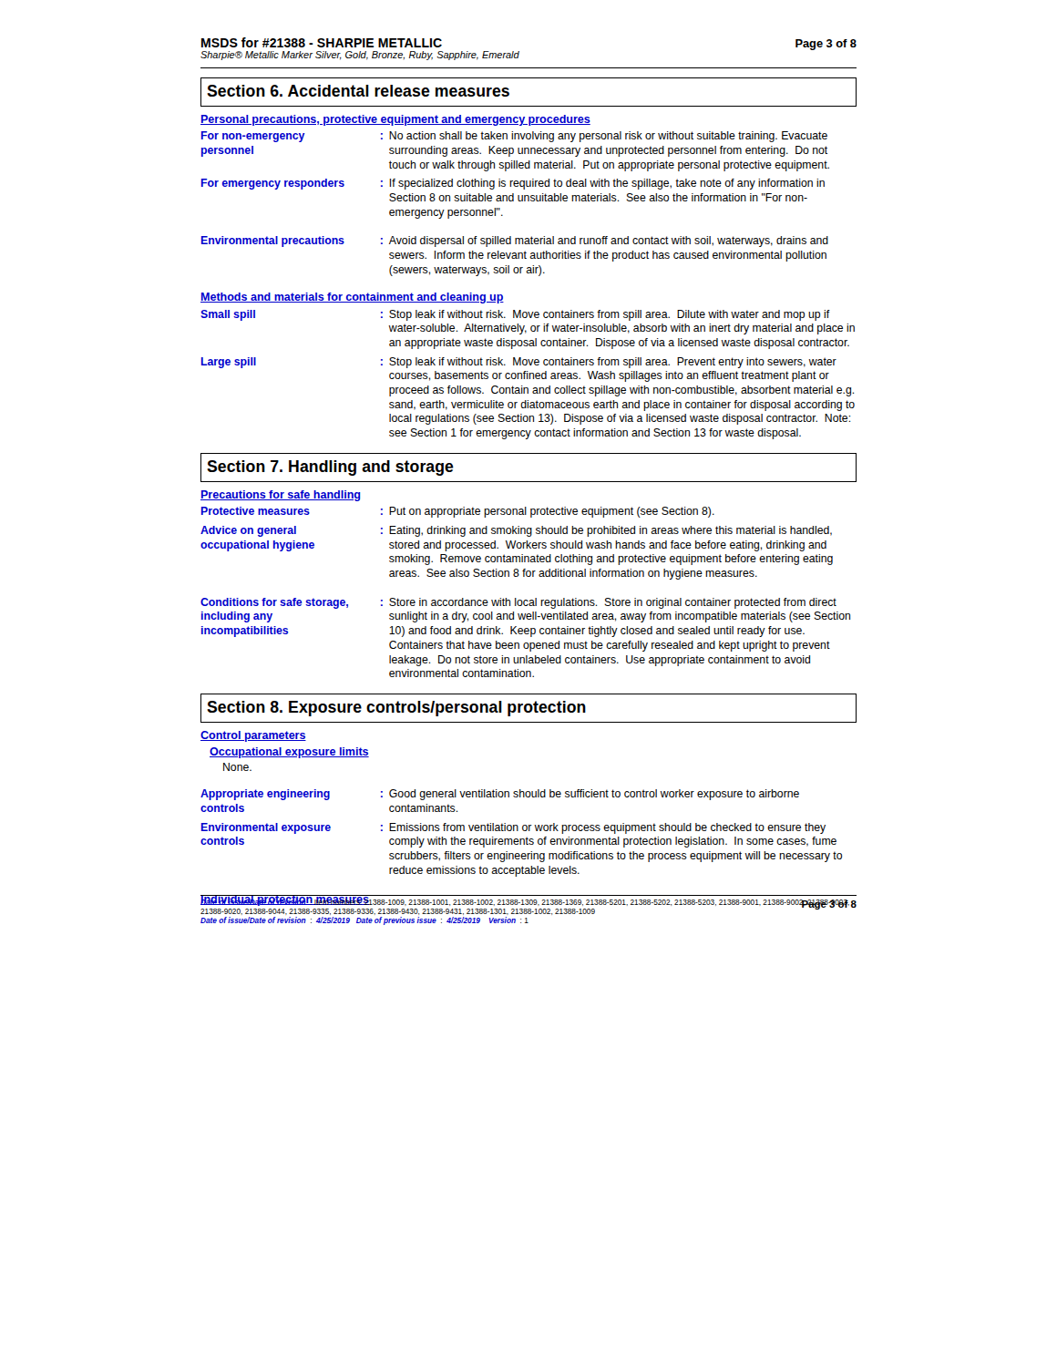MSDS for #21388 - SHARPIE METALLIC
Sharpie® Metallic Marker Silver, Gold, Bronze, Ruby, Sapphire, Emerald
Page 3 of 8
Section 6. Accidental release measures
Personal precautions, protective equipment and emergency procedures
| For non-emergency personnel | : | No action shall be taken involving any personal risk or without suitable training. Evacuate surrounding areas. Keep unnecessary and unprotected personnel from entering. Do not touch or walk through spilled material. Put on appropriate personal protective equipment. |
| For emergency responders | : | If specialized clothing is required to deal with the spillage, take note of any information in Section 8 on suitable and unsuitable materials. See also the information in "For non-emergency personnel". |
| Environmental precautions | : | Avoid dispersal of spilled material and runoff and contact with soil, waterways, drains and sewers. Inform the relevant authorities if the product has caused environmental pollution (sewers, waterways, soil or air). |
Methods and materials for containment and cleaning up
| Small spill | : | Stop leak if without risk. Move containers from spill area. Dilute with water and mop up if water-soluble. Alternatively, or if water-insoluble, absorb with an inert dry material and place in an appropriate waste disposal container. Dispose of via a licensed waste disposal contractor. |
| Large spill | : | Stop leak if without risk. Move containers from spill area. Prevent entry into sewers, water courses, basements or confined areas. Wash spillages into an effluent treatment plant or proceed as follows. Contain and collect spillage with non-combustible, absorbent material e.g. sand, earth, vermiculite or diatomaceous earth and place in container for disposal according to local regulations (see Section 13). Dispose of via a licensed waste disposal contractor. Note: see Section 1 for emergency contact information and Section 13 for waste disposal. |
Section 7. Handling and storage
Precautions for safe handling
| Protective measures | : | Put on appropriate personal protective equipment (see Section 8). |
| Advice on general occupational hygiene | : | Eating, drinking and smoking should be prohibited in areas where this material is handled, stored and processed. Workers should wash hands and face before eating, drinking and smoking. Remove contaminated clothing and protective equipment before entering eating areas. See also Section 8 for additional information on hygiene measures. |
| Conditions for safe storage, including any incompatibilities | : | Store in accordance with local regulations. Store in original container protected from direct sunlight in a dry, cool and well-ventilated area, away from incompatible materials (see Section 10) and food and drink. Keep container tightly closed and sealed until ready for use. Containers that have been opened must be carefully resealed and kept upright to prevent leakage. Do not store in unlabeled containers. Use appropriate containment to avoid environmental contamination. |
Section 8. Exposure controls/personal protection
Control parameters
Occupational exposure limits
None.
| Appropriate engineering controls | : | Good general ventilation should be sufficient to control worker exposure to airborne contaminants. |
| Environmental exposure controls | : | Emissions from ventilation or work process equipment should be checked to ensure they comply with the requirements of environmental protection legislation. In some cases, fume scrubbers, filters or engineering modifications to the process equipment will be necessary to reduce emissions to acceptable levels. |
Individual protection measures
Date of issue/Date of revision : Item numbers: 21388-1009, 21388-1001, 21388-1002, 21388-1309, 21388-1369, 21388-5201, 21388-5202, 21388-5203, 21388-9001, 21388-9002, 21388-9003, 21388-9020, 21388-9044, 21388-9335, 21388-9336, 21388-9430, 21388-9431, 21388-1301, 21388-1002, 21388-1009 Page 3 of 8
Date of issue/Date of revision : 4/25/2019 Date of previous issue : 4/25/2019 Version : 1